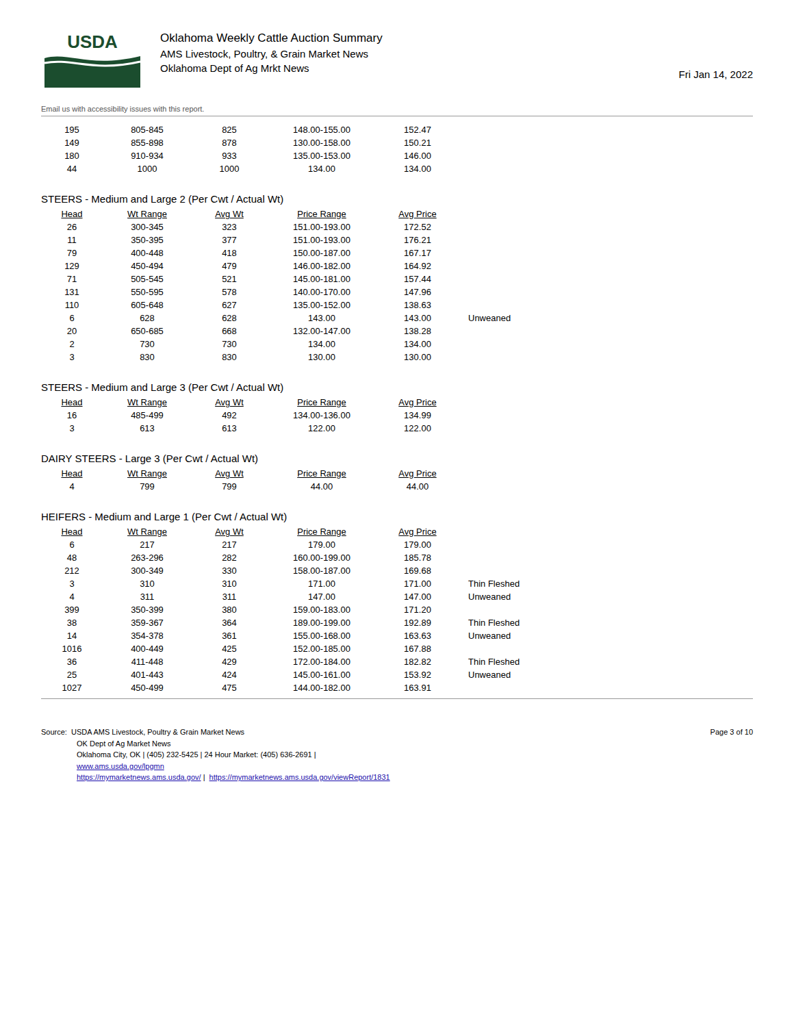USDA
Oklahoma Weekly Cattle Auction Summary
AMS Livestock, Poultry, & Grain Market News
Oklahoma Dept of Ag Mrkt News
Fri Jan 14, 2022
Email us with accessibility issues with this report.
| 195 | 805-845 | 825 | 148.00-155.00 | 152.47 | |
| 149 | 855-898 | 878 | 130.00-158.00 | 150.21 | |
| 180 | 910-934 | 933 | 135.00-153.00 | 146.00 | |
| 44 | 1000 | 1000 | 134.00 | 134.00 | |
STEERS - Medium and Large 2 (Per Cwt / Actual Wt)
| Head | Wt Range | Avg Wt | Price Range | Avg Price | |
| --- | --- | --- | --- | --- | --- |
| 26 | 300-345 | 323 | 151.00-193.00 | 172.52 | |
| 11 | 350-395 | 377 | 151.00-193.00 | 176.21 | |
| 79 | 400-448 | 418 | 150.00-187.00 | 167.17 | |
| 129 | 450-494 | 479 | 146.00-182.00 | 164.92 | |
| 71 | 505-545 | 521 | 145.00-181.00 | 157.44 | |
| 131 | 550-595 | 578 | 140.00-170.00 | 147.96 | |
| 110 | 605-648 | 627 | 135.00-152.00 | 138.63 | |
| 6 | 628 | 628 | 143.00 | 143.00 | Unweaned |
| 20 | 650-685 | 668 | 132.00-147.00 | 138.28 | |
| 2 | 730 | 730 | 134.00 | 134.00 | |
| 3 | 830 | 830 | 130.00 | 130.00 | |
STEERS - Medium and Large 3 (Per Cwt / Actual Wt)
| Head | Wt Range | Avg Wt | Price Range | Avg Price | |
| --- | --- | --- | --- | --- | --- |
| 16 | 485-499 | 492 | 134.00-136.00 | 134.99 | |
| 3 | 613 | 613 | 122.00 | 122.00 | |
DAIRY STEERS - Large 3 (Per Cwt / Actual Wt)
| Head | Wt Range | Avg Wt | Price Range | Avg Price | |
| --- | --- | --- | --- | --- | --- |
| 4 | 799 | 799 | 44.00 | 44.00 | |
HEIFERS - Medium and Large 1 (Per Cwt / Actual Wt)
| Head | Wt Range | Avg Wt | Price Range | Avg Price | |
| --- | --- | --- | --- | --- | --- |
| 6 | 217 | 217 | 179.00 | 179.00 | |
| 48 | 263-296 | 282 | 160.00-199.00 | 185.78 | |
| 212 | 300-349 | 330 | 158.00-187.00 | 169.68 | |
| 3 | 310 | 310 | 171.00 | 171.00 | Thin Fleshed |
| 4 | 311 | 311 | 147.00 | 147.00 | Unweaned |
| 399 | 350-399 | 380 | 159.00-183.00 | 171.20 | |
| 38 | 359-367 | 364 | 189.00-199.00 | 192.89 | Thin Fleshed |
| 14 | 354-378 | 361 | 155.00-168.00 | 163.63 | Unweaned |
| 1016 | 400-449 | 425 | 152.00-185.00 | 167.88 | |
| 36 | 411-448 | 429 | 172.00-184.00 | 182.82 | Thin Fleshed |
| 25 | 401-443 | 424 | 145.00-161.00 | 153.92 | Unweaned |
| 1027 | 450-499 | 475 | 144.00-182.00 | 163.91 | |
Source: USDA AMS Livestock, Poultry & Grain Market News
OK Dept of Ag Market News
Oklahoma City, OK | (405) 232-5425 | 24 Hour Market: (405) 636-2691 |
www.ams.usda.gov/lpgmn
https://mymarketnews.ams.usda.gov/ | https://mymarketnews.ams.usda.gov/viewReport/1831
Page 3 of 10